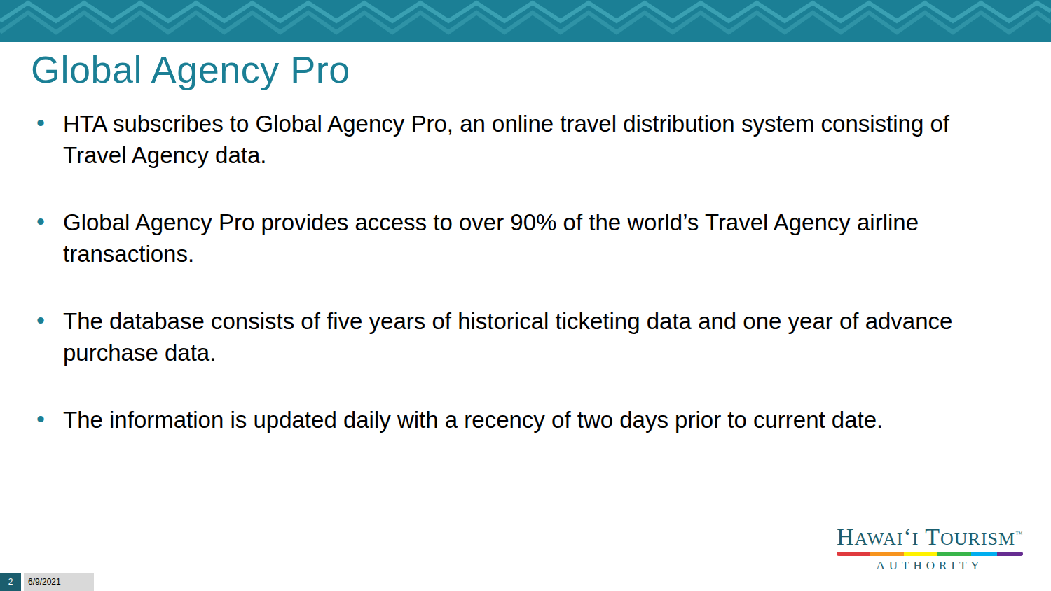Global Agency Pro
HTA subscribes to Global Agency Pro, an online travel distribution system consisting of Travel Agency data.
Global Agency Pro provides access to over 90% of the world’s Travel Agency airline transactions.
The database consists of five years of historical ticketing data and one year of advance purchase data.
The information is updated daily with a recency of two days prior to current date.
2
6/9/2021
HAWAI‘I TOURISM™
AUTHORITY